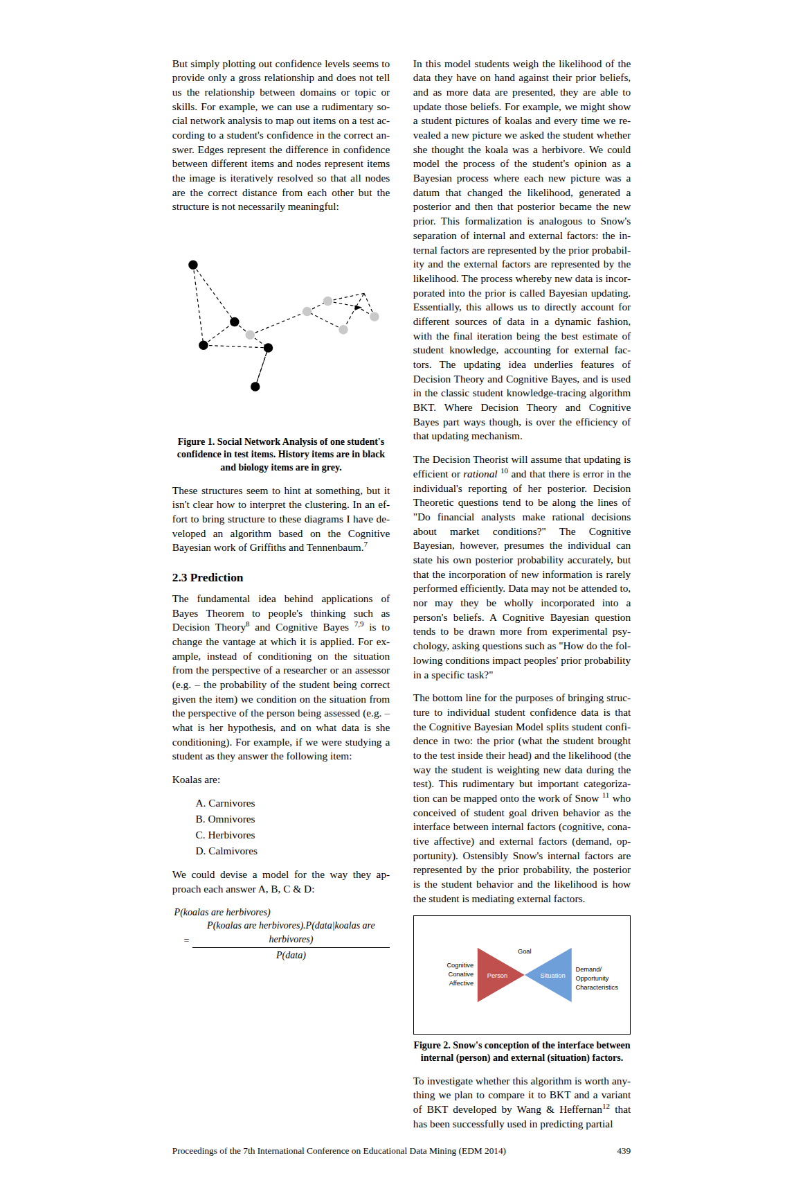But simply plotting out confidence levels seems to provide only a gross relationship and does not tell us the relationship between domains or topic or skills. For example, we can use a rudimentary social network analysis to map out items on a test according to a student's confidence in the correct answer. Edges represent the difference in confidence between different items and nodes represent items the image is iteratively resolved so that all nodes are the correct distance from each other but the structure is not necessarily meaningful:
Figure 1. Social Network Analysis of one student's confidence in test items. History items are in black and biology items are in grey.
These structures seem to hint at something, but it isn't clear how to interpret the clustering. In an effort to bring structure to these diagrams I have developed an algorithm based on the Cognitive Bayesian work of Griffiths and Tennenbaum.7
2.3 Prediction
The fundamental idea behind applications of Bayes Theorem to people's thinking such as Decision Theory8 and Cognitive Bayes 7,9 is to change the vantage at which it is applied. For example, instead of conditioning on the situation from the perspective of a researcher or an assessor (e.g. – the probability of the student being correct given the item) we condition on the situation from the perspective of the person being assessed (e.g. – what is her hypothesis, and on what data is she conditioning). For example, if we were studying a student as they answer the following item:
Koalas are:
A. Carnivores
B. Omnivores
C. Herbivores
D. Calmivores
We could devise a model for the way they approach each answer A, B, C & D:
P(koalas are herbivores)
= P(koalas are herbivores).P(data|koalas are herbivores) P(data)
In this model students weigh the likelihood of the data they have on hand against their prior beliefs, and as more data are presented, they are able to update those beliefs. For example, we might show a student pictures of koalas and every time we revealed a new picture we asked the student whether she thought the koala was a herbivore. We could model the process of the student's opinion as a Bayesian process where each new picture was a datum that changed the likelihood, generated a posterior and then that posterior became the new prior. This formalization is analogous to Snow's separation of internal and external factors: the internal factors are represented by the prior probability and the external factors are represented by the likelihood. The process whereby new data is incorporated into the prior is called Bayesian updating. Essentially, this allows us to directly account for different sources of data in a dynamic fashion, with the final iteration being the best estimate of student knowledge, accounting for external factors. The updating idea underlies features of Decision Theory and Cognitive Bayes, and is used in the classic student knowledge-tracing algorithm BKT. Where Decision Theory and Cognitive Bayes part ways though, is over the efficiency of that updating mechanism.
The Decision Theorist will assume that updating is efficient or rational 10 and that there is error in the individual's reporting of her posterior. Decision Theoretic questions tend to be along the lines of "Do financial analysts make rational decisions about market conditions?" The Cognitive Bayesian, however, presumes the individual can state his own posterior probability accurately, but that the incorporation of new information is rarely performed efficiently. Data may not be attended to, nor may they be wholly incorporated into a person's beliefs. A Cognitive Bayesian question tends to be drawn more from experimental psychology, asking questions such as "How do the following conditions impact peoples' prior probability in a specific task?"
The bottom line for the purposes of bringing structure to individual student confidence data is that the Cognitive Bayesian Model splits student confidence in two: the prior (what the student brought to the test inside their head) and the likelihood (the way the student is weighting new data during the test). This rudimentary but important categorization can be mapped onto the work of Snow 11 who conceived of student goal driven behavior as the interface between internal factors (cognitive, conative affective) and external factors (demand, opportunity). Ostensibly Snow's internal factors are represented by the prior probability, the posterior is the student behavior and the likelihood is how the student is mediating external factors.
Cognitive Conative Affective Demand/ Opportunity Characteristics Goal Person Situation
Figure 2. Snow's conception of the interface between internal (person) and external (situation) factors.
To investigate whether this algorithm is worth anything we plan to compare it to BKT and a variant of BKT developed by Wang & Heffernan12 that has been successfully used in predicting partial
Proceedings of the 7th International Conference on Educational Data Mining (EDM 2014)
439